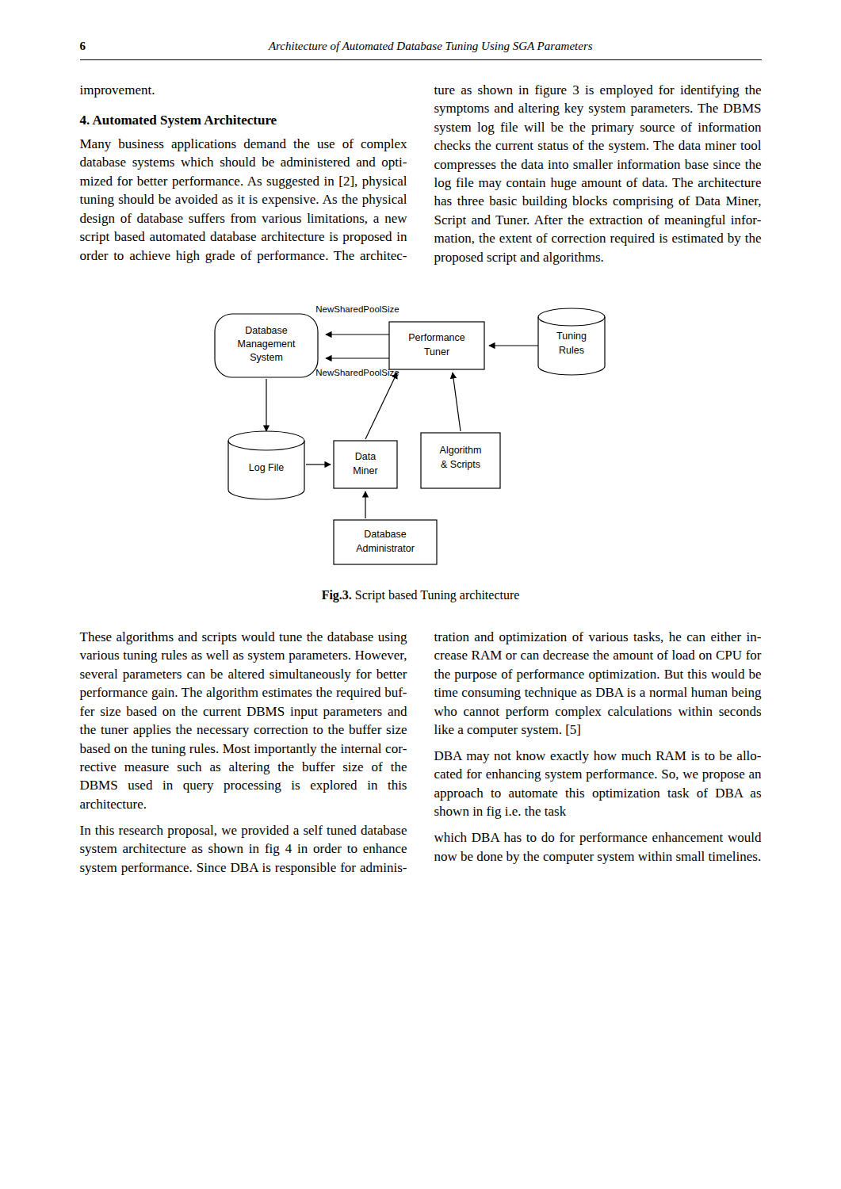6 Architecture of Automated Database Tuning Using SGA Parameters
improvement.
4. Automated System Architecture
Many business applications demand the use of complex database systems which should be administered and optimized for better performance. As suggested in [2], physical tuning should be avoided as it is expensive. As the physical design of database suffers from various limitations, a new script based automated database architecture is proposed in order to achieve high grade of performance. The architecture as shown in figure 3 is employed for identifying the symptoms and altering key system parameters. The DBMS system log file will be the primary source of information checks the current status of the system. The data miner tool compresses the data into smaller information base since the log file may contain huge amount of data. The architecture has three basic building blocks comprising of Data Miner, Script and Tuner. After the extraction of meaningful information, the extent of correction required is estimated by the proposed script and algorithms.
Database Management System Performance Tuner Tuning Rules NewSharedPoolSize NewSharedPoolSize Log File Data Miner Algorithm & Scripts Database Administrator
Fig.3. Script based Tuning architecture
These algorithms and scripts would tune the database using various tuning rules as well as system parameters. However, several parameters can be altered simultaneously for better performance gain. The algorithm estimates the required buffer size based on the current DBMS input parameters and the tuner applies the necessary correction to the buffer size based on the tuning rules. Most importantly the internal corrective measure such as altering the buffer size of the DBMS used in query processing is explored in this architecture.
In this research proposal, we provided a self tuned database system architecture as shown in fig 4 in order to enhance system performance. Since DBA is responsible for administration and optimization of various tasks, he can either increase RAM or can decrease the amount of load on CPU for the purpose of performance optimization. But this would be time consuming technique as DBA is a normal human being who cannot perform complex calculations within seconds like a computer system. [5]
DBA may not know exactly how much RAM is to be allocated for enhancing system performance. So, we propose an approach to automate this optimization task of DBA as shown in fig i.e. the task
which DBA has to do for performance enhancement would now be done by the computer system within small timelines.